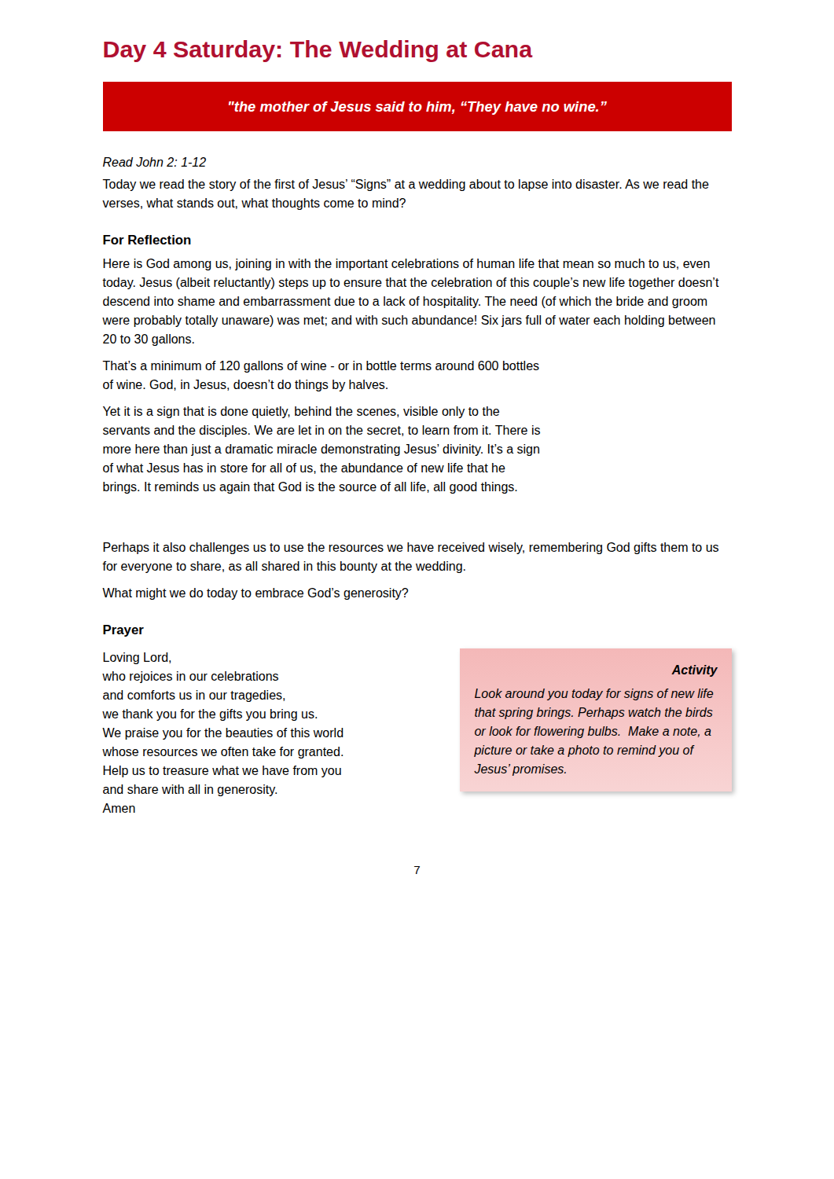Day 4 Saturday: The Wedding at Cana
"the mother of Jesus said to him, “They have no wine.”
Read John 2: 1-12
Today we read the story of the first of Jesus’ “Signs” at a wedding about to lapse into disaster. As we read the verses, what stands out, what thoughts come to mind?
For Reflection
Here is God among us, joining in with the important celebrations of human life that mean so much to us, even today. Jesus (albeit reluctantly) steps up to ensure that the celebration of this couple’s new life together doesn’t descend into shame and embarrassment due to a lack of hospitality. The need (of which the bride and groom were probably totally unaware) was met; and with such abundance! Six jars full of water each holding between 20 to 30 gallons.
That’s a minimum of 120 gallons of wine - or in bottle terms around 600 bottles of wine. God, in Jesus, doesn’t do things by halves.
Yet it is a sign that is done quietly, behind the scenes, visible only to the servants and the disciples. We are let in on the secret, to learn from it. There is more here than just a dramatic miracle demonstrating Jesus’ divinity. It’s a sign of what Jesus has in store for all of us, the abundance of new life that he brings. It reminds us again that God is the source of all life, all good things.
Perhaps it also challenges us to use the resources we have received wisely, remembering God gifts them to us for everyone to share, as all shared in this bounty at the wedding.
What might we do today to embrace God’s generosity?
Prayer
Loving Lord,
who rejoices in our celebrations
and comforts us in our tragedies,
we thank you for the gifts you bring us.
We praise you for the beauties of this world
whose resources we often take for granted.
Help us to treasure what we have from you
and share with all in generosity.
Amen
Activity
Look around you today for signs of new life that spring brings. Perhaps watch the birds or look for flowering bulbs. Make a note, a picture or take a photo to remind you of Jesus’ promises.
7